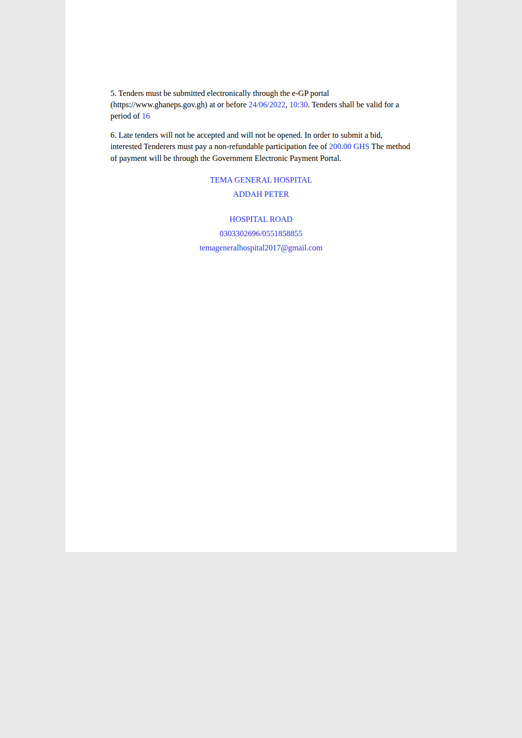5. Tenders must be submitted electronically through the e-GP portal (https://www.ghaneps.gov.gh) at or before 24/06/2022, 10:30. Tenders shall be valid for a period of 16
6. Late tenders will not be accepted and will not be opened. In order to submit a bid, interested Tenderers must pay a non-refundable participation fee of 200.00 GHS The method of payment will be through the Government Electronic Payment Portal.
TEMA GENERAL HOSPITAL
ADDAH PETER
HOSPITAL ROAD
0303302696/0551858855
temageneralhospital2017@gmail.com